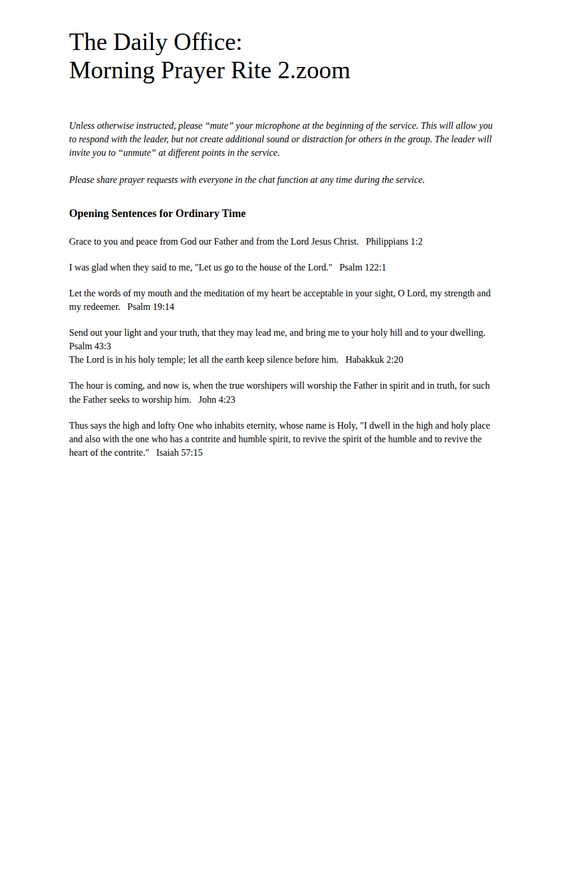The Daily Office:
Morning Prayer Rite 2.zoom
Unless otherwise instructed, please “mute” your microphone at the beginning of the service. This will allow you to respond with the leader, but not create additional sound or distraction for others in the group. The leader will invite you to “unmute” at different points in the service.
Please share prayer requests with everyone in the chat function at any time during the service.
Opening Sentences for Ordinary Time
Grace to you and peace from God our Father and from the Lord Jesus Christ. Philippians 1:2
I was glad when they said to me, "Let us go to the house of the Lord." Psalm 122:1
Let the words of my mouth and the meditation of my heart be acceptable in your sight, O Lord, my strength and my redeemer. Psalm 19:14
Send out your light and your truth, that they may lead me, and bring me to your holy hill and to your dwelling. Psalm 43:3
The Lord is in his holy temple; let all the earth keep silence before him. Habakkuk 2:20
The hour is coming, and now is, when the true worshipers will worship the Father in spirit and in truth, for such the Father seeks to worship him. John 4:23
Thus says the high and lofty One who inhabits eternity, whose name is Holy, "I dwell in the high and holy place and also with the one who has a contrite and humble spirit, to revive the spirit of the humble and to revive the heart of the contrite." Isaiah 57:15